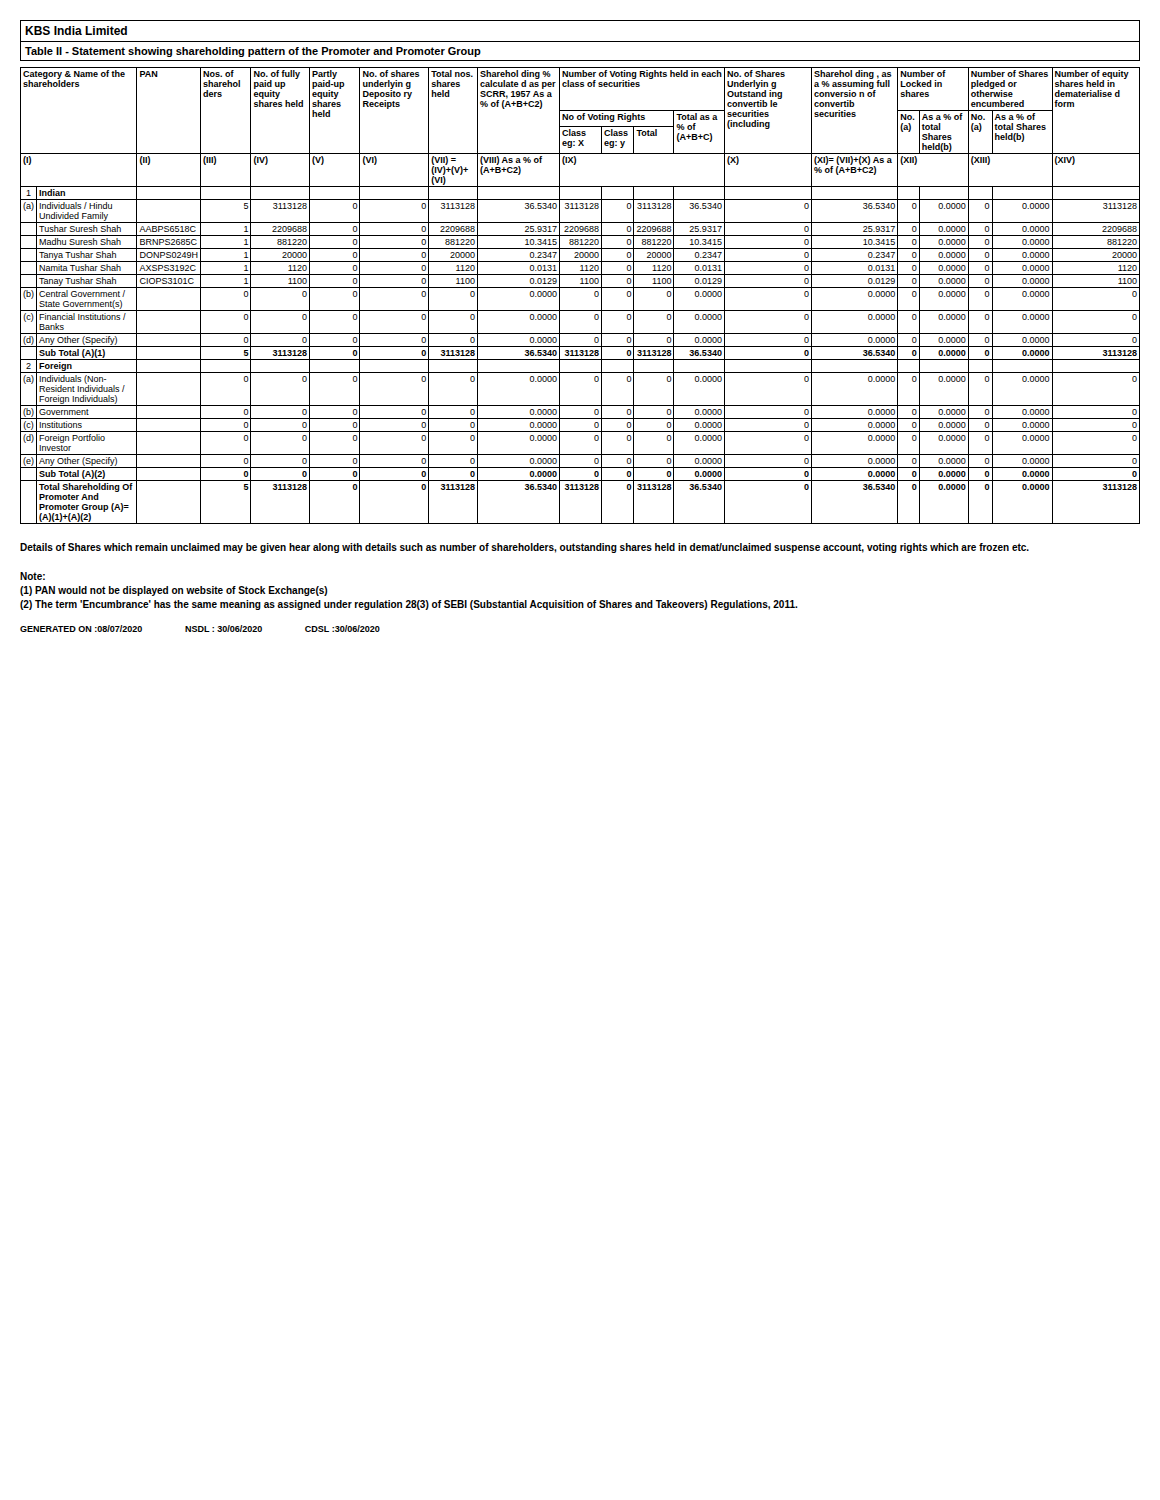KBS India Limited
Table II - Statement showing shareholding pattern of the Promoter and Promoter Group
| Category & Name of the shareholders | PAN | Nos. of sharehol ders | No. of fully paid up equity shares held | Partly paid-up equity shares held | No. of shares underlyin g Deposito ry Receipts | Total nos. shares held | Sharehol ding % calculate d as per SCRR, 1957 As a % of (A+B+C2) | Number of Voting Rights held in each class of securities | No. of Shares Underlyin g Outstand ing convertib le securities (including | Sharehol ding , as a % assuming full conversio n of convertib securities | Number of Locked in shares | Number of Shares pledged or otherwise encumbered | Number of equity shares held in dematerialise d form |
| --- | --- | --- | --- | --- | --- | --- | --- | --- | --- | --- | --- | --- | --- |
| No of Voting Rights | Total as a % of (A+B+C) | No. (a) | As a % of total Shares held(b) | No. (a) | As a % of total Shares held(b) |
| Class eg: X | Class eg: y | Total |
| (I) | (II) | (III) | (IV) | (V) | (VI) | (VII) = (IV)+(V)+ (VI) | (VIII) As a % of (A+B+C2) | (IX) | (X) | (XI)= (VII)+(X) As a % of (A+B+C2) | (XII) | (XIII) | (XIV) |
| 1 | Indian | | | | | | | | | | | | | | | | | | |
| (a) | Individuals / Hindu Undivided Family | | 5 | 3113128 | 0 | 0 | 3113128 | 36.5340 | 3113128 | 0 | 3113128 | 36.5340 | 0 | 36.5340 | 0 | 0.0000 | 0 | 0.0000 | 3113128 |
| | Tushar Suresh Shah | AABPS6518C | 1 | 2209688 | 0 | 0 | 2209688 | 25.9317 | 2209688 | 0 | 2209688 | 25.9317 | 0 | 25.9317 | 0 | 0.0000 | 0 | 0.0000 | 2209688 |
| | Madhu Suresh Shah | BRNPS2685C | 1 | 881220 | 0 | 0 | 881220 | 10.3415 | 881220 | 0 | 881220 | 10.3415 | 0 | 10.3415 | 0 | 0.0000 | 0 | 0.0000 | 881220 |
| | Tanya Tushar Shah | DONPS0249H | 1 | 20000 | 0 | 0 | 20000 | 0.2347 | 20000 | 0 | 20000 | 0.2347 | 0 | 0.2347 | 0 | 0.0000 | 0 | 0.0000 | 20000 |
| | Namita Tushar Shah | AXSPS3192C | 1 | 1120 | 0 | 0 | 1120 | 0.0131 | 1120 | 0 | 1120 | 0.0131 | 0 | 0.0131 | 0 | 0.0000 | 0 | 0.0000 | 1120 |
| | Tanay Tushar Shah | CIOPS3101C | 1 | 1100 | 0 | 0 | 1100 | 0.0129 | 1100 | 0 | 1100 | 0.0129 | 0 | 0.0129 | 0 | 0.0000 | 0 | 0.0000 | 1100 |
| (b) | Central Government / State Government(s) | | 0 | 0 | 0 | 0 | 0 | 0.0000 | 0 | 0 | 0 | 0.0000 | 0 | 0.0000 | 0 | 0.0000 | 0 | 0.0000 | 0 |
| (c) | Financial Institutions / Banks | | 0 | 0 | 0 | 0 | 0 | 0.0000 | 0 | 0 | 0 | 0.0000 | 0 | 0.0000 | 0 | 0.0000 | 0 | 0.0000 | 0 |
| (d) | Any Other (Specify) | | 0 | 0 | 0 | 0 | 0 | 0.0000 | 0 | 0 | 0 | 0.0000 | 0 | 0.0000 | 0 | 0.0000 | 0 | 0.0000 | 0 |
| | Sub Total (A)(1) | | 5 | 3113128 | 0 | 0 | 3113128 | 36.5340 | 3113128 | 0 | 3113128 | 36.5340 | 0 | 36.5340 | 0 | 0.0000 | 0 | 0.0000 | 3113128 |
| 2 | Foreign | | | | | | | | | | | | | | | | | | |
| (a) | Individuals (Non-Resident Individuals / Foreign Individuals) | | 0 | 0 | 0 | 0 | 0 | 0.0000 | 0 | 0 | 0 | 0.0000 | 0 | 0.0000 | 0 | 0.0000 | 0 | 0.0000 | 0 |
| (b) | Government | | 0 | 0 | 0 | 0 | 0 | 0.0000 | 0 | 0 | 0 | 0.0000 | 0 | 0.0000 | 0 | 0.0000 | 0 | 0.0000 | 0 |
| (c) | Institutions | | 0 | 0 | 0 | 0 | 0 | 0.0000 | 0 | 0 | 0 | 0.0000 | 0 | 0.0000 | 0 | 0.0000 | 0 | 0.0000 | 0 |
| (d) | Foreign Portfolio Investor | | 0 | 0 | 0 | 0 | 0 | 0.0000 | 0 | 0 | 0 | 0.0000 | 0 | 0.0000 | 0 | 0.0000 | 0 | 0.0000 | 0 |
| (e) | Any Other (Specify) | | 0 | 0 | 0 | 0 | 0 | 0.0000 | 0 | 0 | 0 | 0.0000 | 0 | 0.0000 | 0 | 0.0000 | 0 | 0.0000 | 0 |
| | Sub Total (A)(2) | | 0 | 0 | 0 | 0 | 0 | 0.0000 | 0 | 0 | 0 | 0.0000 | 0 | 0.0000 | 0 | 0.0000 | 0 | 0.0000 | 0 |
| | Total Shareholding Of Promoter And Promoter Group (A)= (A)(1)+(A)(2) | | 5 | 3113128 | 0 | 0 | 3113128 | 36.5340 | 3113128 | 0 | 3113128 | 36.5340 | 0 | 36.5340 | 0 | 0.0000 | 0 | 0.0000 | 3113128 |
Details of Shares which remain unclaimed may be given hear along with details such as number of shareholders, outstanding shares held in demat/unclaimed suspense account, voting rights which are frozen etc.
Note:
(1) PAN would not be displayed on website of Stock Exchange(s)
(2) The term 'Encumbrance' has the same meaning as assigned under regulation 28(3) of SEBI (Substantial Acquisition of Shares and Takeovers) Regulations, 2011.
GENERATED ON :08/07/2020 NSDL : 30/06/2020 CDSL :30/06/2020